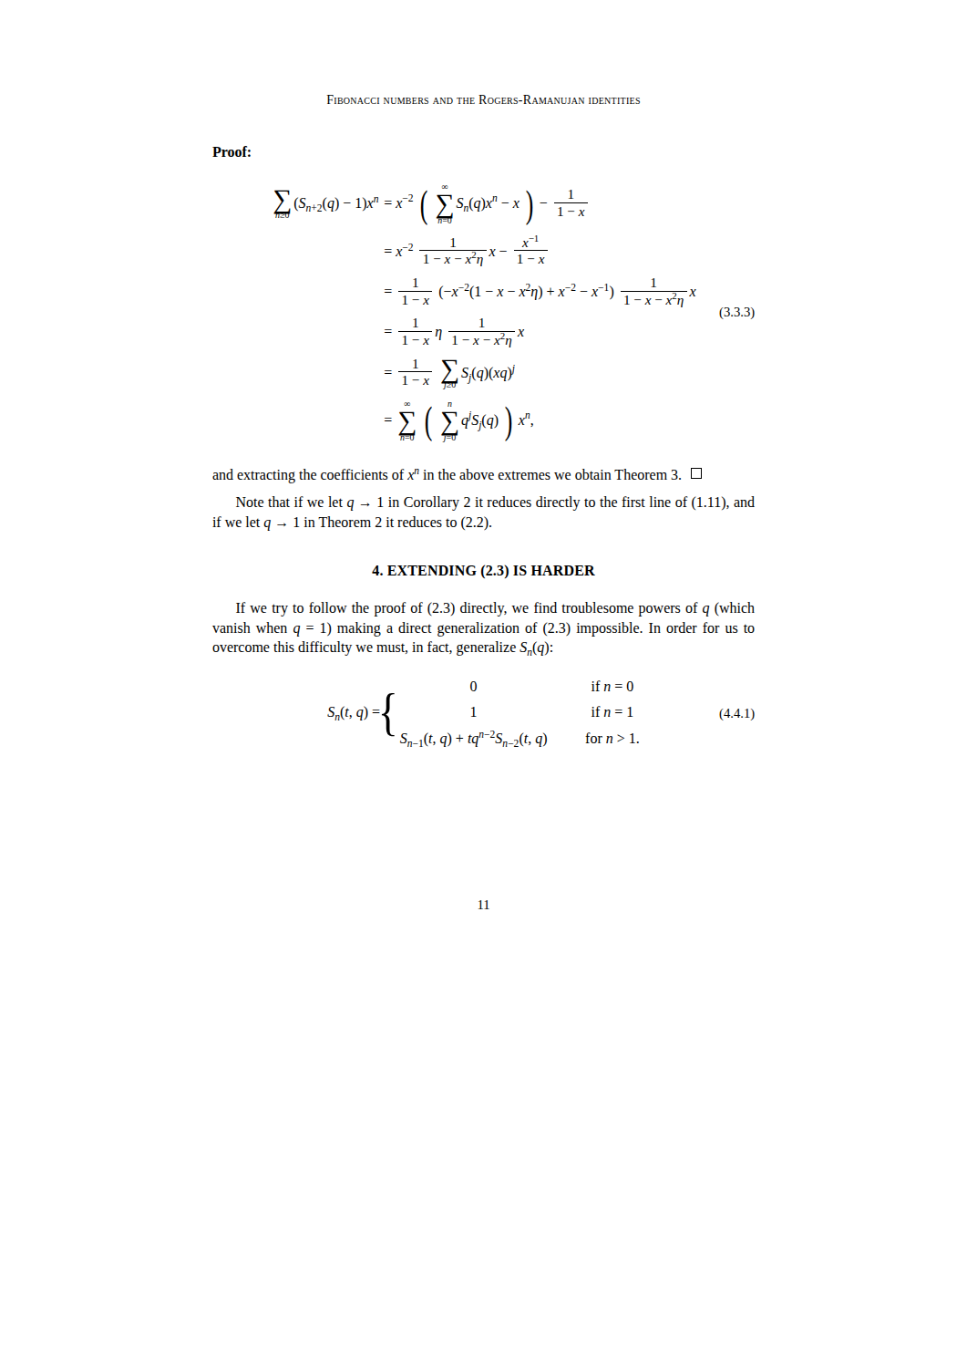Fibonacci numbers and the Rogers-Ramanujan identities
Proof:
(3.3.3)
| ∑ n ≥0 ( S n +2 ( q ) − 1) x n | = x −2 ( ∞ ∑ n =0 S n ( q ) x n − x ) − 1 1 − x |
| | = x −2 1 1 − x − x 2 η x − x −1 1 − x |
| | = 1 1 − x (− x −2 (1 − x − x 2 η ) + x −2 − x −1 ) 1 1 − x − x 2 η x |
| | = 1 1 − x η 1 1 − x − x 2 η x |
| | = 1 1 − x ∑ j ≥0 S j ( q )( xq ) j |
| | = ∞ ∑ n =0 ( n ∑ j =0 q j S j ( q ) ) x n , |
and extracting the coefficients of xn in the above extremes we obtain Theorem 3.
Note that if we let q → 1 in Corollary 2 it reduces directly to the first line of (1.11), and if we let q → 1 in Theorem 2 it reduces to (2.2).
4. EXTENDING (2.3) IS HARDER
If we try to follow the proof of (2.3) directly, we find troublesome powers of q (which vanish when q = 1) making a direct generalization of (2.3) impossible. In order for us to overcome this difficulty we must, in fact, generalize Sn(q):
(4.4.1)
Sn(t, q) = {
| 0 | if n = 0 |
| 1 | if n = 1 |
| S n −1 ( t , q ) + tq n −2 S n −2 ( t , q ) | for n > 1. |
11